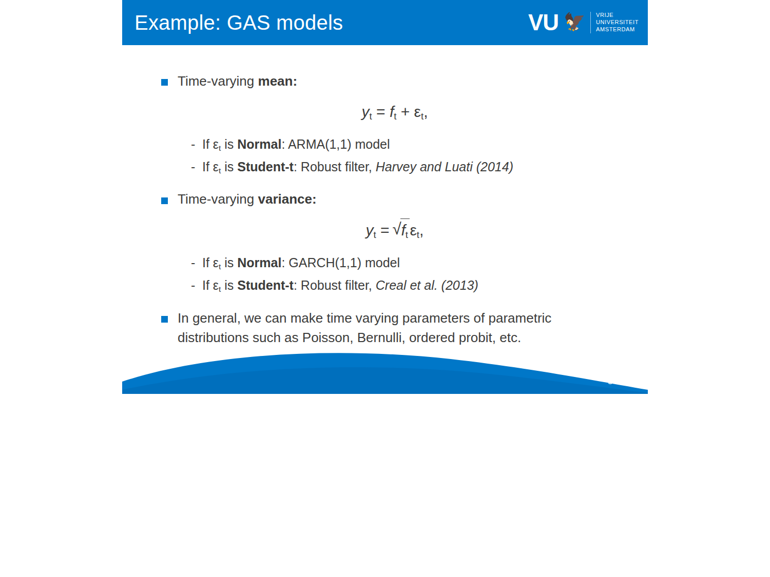Example: GAS models
VU 🦅 Vrije
Universiteit
Amsterdam
Time-varying mean:
yt = ft + εt,
If εt is Normal: ARMA(1,1) model
If εt is Student-t: Robust filter, Harvey and Luati (2014)
Time-varying variance:
yt = ftεt,
If εt is Normal: GARCH(1,1) model
If εt is Student-t: Robust filter, Creal et al. (2013)
In general, we can make time varying parameters of parametric distributions such as Poisson, Bernulli, ordered probit, etc.
5 of 23